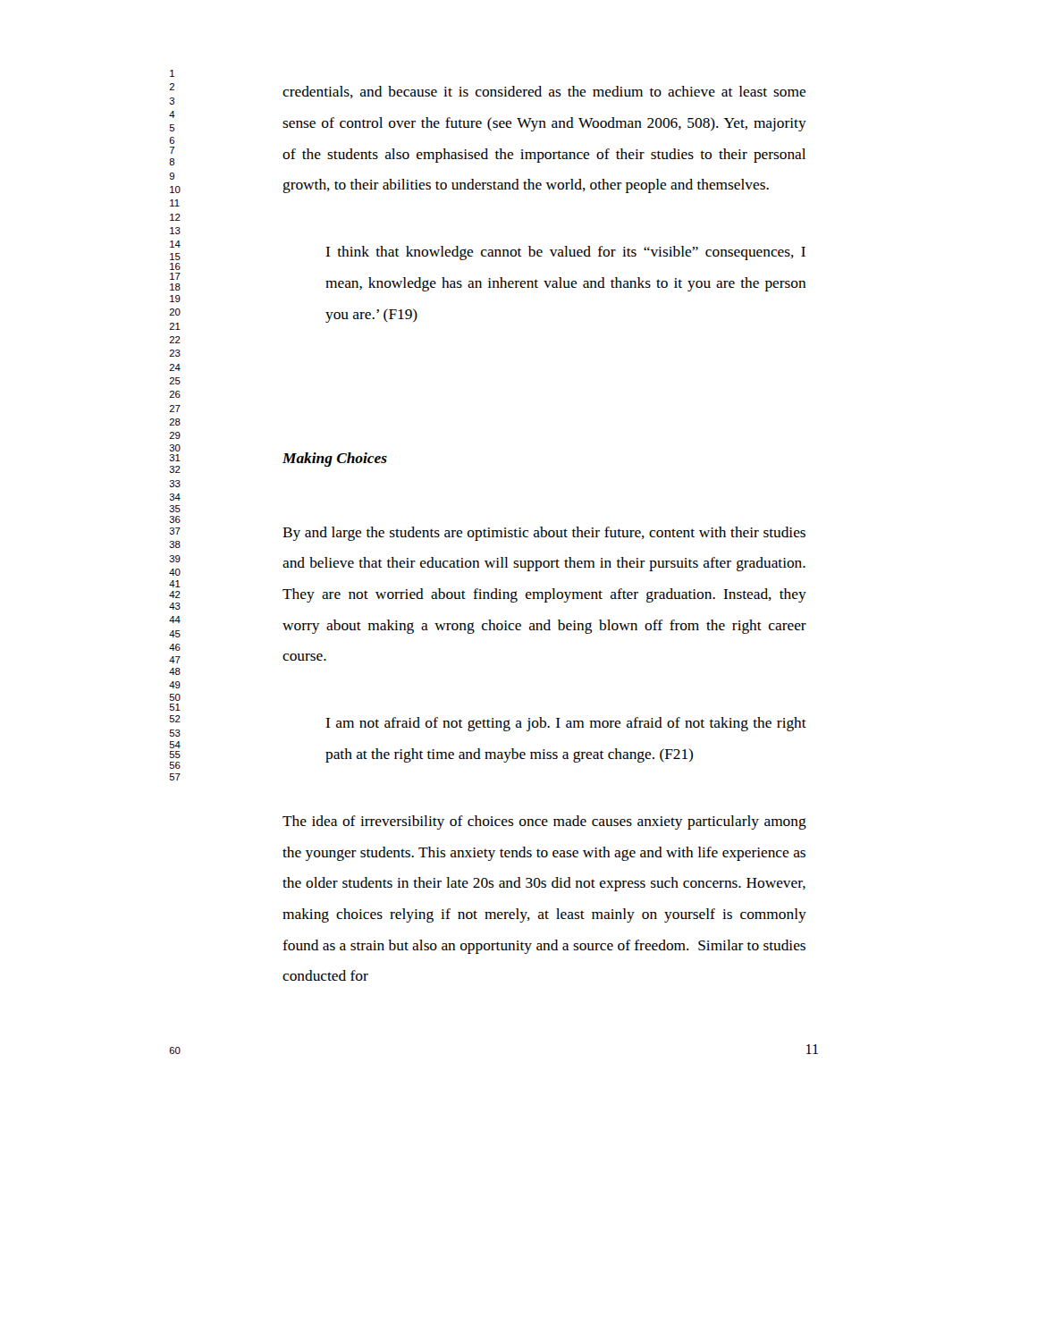1 2 3 4 5 6 7 8 9 10 11 12 13 14 15 16 17 18 19 20 21 22 23 24 25 26 27 28 29 30 31 32 33 34 35 36 37 38 39 40 41 42 43 44 45 46 47 48 49 50 51 52 53 54 55 56 57
credentials, and because it is considered as the medium to achieve at least some sense of control over the future (see Wyn and Woodman 2006, 508). Yet, majority of the students also emphasised the importance of their studies to their personal growth, to their abilities to understand the world, other people and themselves.
I think that knowledge cannot be valued for its “visible” consequences, I mean, knowledge has an inherent value and thanks to it you are the person you are.’ (F19)
Making Choices
By and large the students are optimistic about their future, content with their studies and believe that their education will support them in their pursuits after graduation. They are not worried about finding employment after graduation. Instead, they worry about making a wrong choice and being blown off from the right career course.
I am not afraid of not getting a job. I am more afraid of not taking the right path at the right time and maybe miss a great change. (F21)
The idea of irreversibility of choices once made causes anxiety particularly among the younger students. This anxiety tends to ease with age and with life experience as the older students in their late 20s and 30s did not express such concerns. However, making choices relying if not merely, at least mainly on yourself is commonly found as a strain but also an opportunity and a source of freedom. Similar to studies conducted for
60
11